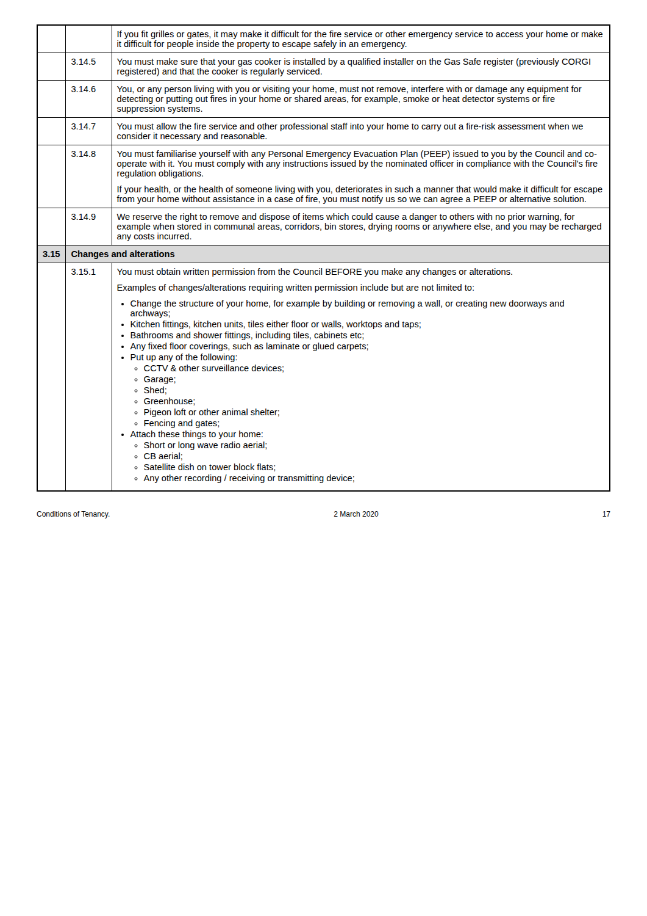| | | If you fit grilles or gates, it may make it difficult for the fire service or other emergency service to access your home or make it difficult for people inside the property to escape safely in an emergency. |
| | 3.14.5 | You must make sure that your gas cooker is installed by a qualified installer on the Gas Safe register (previously CORGI registered) and that the cooker is regularly serviced. |
| | 3.14.6 | You, or any person living with you or visiting your home, must not remove, interfere with or damage any equipment for detecting or putting out fires in your home or shared areas, for example, smoke or heat detector systems or fire suppression systems. |
| | 3.14.7 | You must allow the fire service and other professional staff into your home to carry out a fire-risk assessment when we consider it necessary and reasonable. |
| | 3.14.8 | You must familiarise yourself with any Personal Emergency Evacuation Plan (PEEP) issued to you by the Council and co-operate with it. You must comply with any instructions issued by the nominated officer in compliance with the Council's fire regulation obligations. If your health, or the health of someone living with you, deteriorates in such a manner that would make it difficult for escape from your home without assistance in a case of fire, you must notify us so we can agree a PEEP or alternative solution. |
| | 3.14.9 | We reserve the right to remove and dispose of items which could cause a danger to others with no prior warning, for example when stored in communal areas, corridors, bin stores, drying rooms or anywhere else, and you may be recharged any costs incurred. |
| 3.15 | Changes and alterations |
| | 3.15.1 | You must obtain written permission from the Council BEFORE you make any changes or alterations. Examples of changes/alterations requiring written permission include but are not limited to: Change the structure of your home, for example by building or removing a wall, or creating new doorways and archways; Kitchen fittings, kitchen units, tiles either floor or walls, worktops and taps; Bathrooms and shower fittings, including tiles, cabinets etc; Any fixed floor coverings, such as laminate or glued carpets; Put up any of the following: CCTV & other surveillance devices; Garage; Shed; Greenhouse; Pigeon loft or other animal shelter; Fencing and gates; Attach these things to your home: Short or long wave radio aerial; CB aerial; Satellite dish on tower block flats; Any other recording / receiving or transmitting device; |
Conditions of Tenancy. 2 March 2020 17